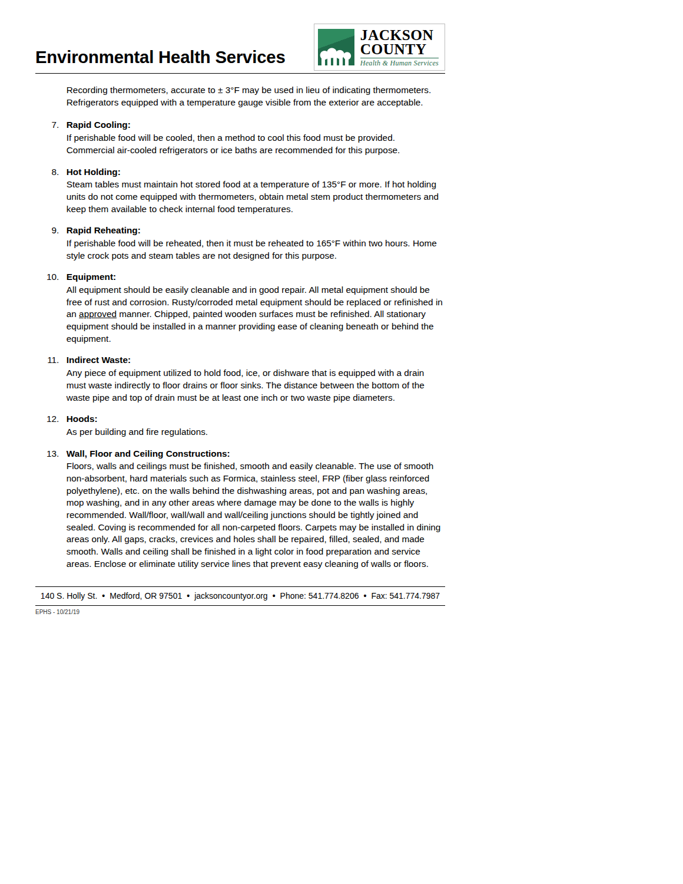Environmental Health Services
JACKSON COUNTY Health & Human Services
Recording thermometers, accurate to ± 3°F may be used in lieu of indicating thermometers. Refrigerators equipped with a temperature gauge visible from the exterior are acceptable.
Rapid Cooling:
If perishable food will be cooled, then a method to cool this food must be provided. Commercial air-cooled refrigerators or ice baths are recommended for this purpose.
Hot Holding:
Steam tables must maintain hot stored food at a temperature of 135°F or more. If hot holding units do not come equipped with thermometers, obtain metal stem product thermometers and keep them available to check internal food temperatures.
Rapid Reheating:
If perishable food will be reheated, then it must be reheated to 165°F within two hours. Home style crock pots and steam tables are not designed for this purpose.
Equipment:
All equipment should be easily cleanable and in good repair. All metal equipment should be free of rust and corrosion. Rusty/corroded metal equipment should be replaced or refinished in an approved manner. Chipped, painted wooden surfaces must be refinished. All stationary equipment should be installed in a manner providing ease of cleaning beneath or behind the equipment.
Indirect Waste:
Any piece of equipment utilized to hold food, ice, or dishware that is equipped with a drain must waste indirectly to floor drains or floor sinks. The distance between the bottom of the waste pipe and top of drain must be at least one inch or two waste pipe diameters.
Hoods:
As per building and fire regulations.
Wall, Floor and Ceiling Constructions:
Floors, walls and ceilings must be finished, smooth and easily cleanable. The use of smooth non-absorbent, hard materials such as Formica, stainless steel, FRP (fiber glass reinforced polyethylene), etc. on the walls behind the dishwashing areas, pot and pan washing areas, mop washing, and in any other areas where damage may be done to the walls is highly recommended. Wall/floor, wall/wall and wall/ceiling junctions should be tightly joined and sealed. Coving is recommended for all non-carpeted floors. Carpets may be installed in dining areas only. All gaps, cracks, crevices and holes shall be repaired, filled, sealed, and made smooth. Walls and ceiling shall be finished in a light color in food preparation and service areas. Enclose or eliminate utility service lines that prevent easy cleaning of walls or floors.
140 S. Holly St.•Medford, OR 97501•jacksoncountyor.org•Phone: 541.774.8206•Fax: 541.774.7987
EPHS - 10/21/19